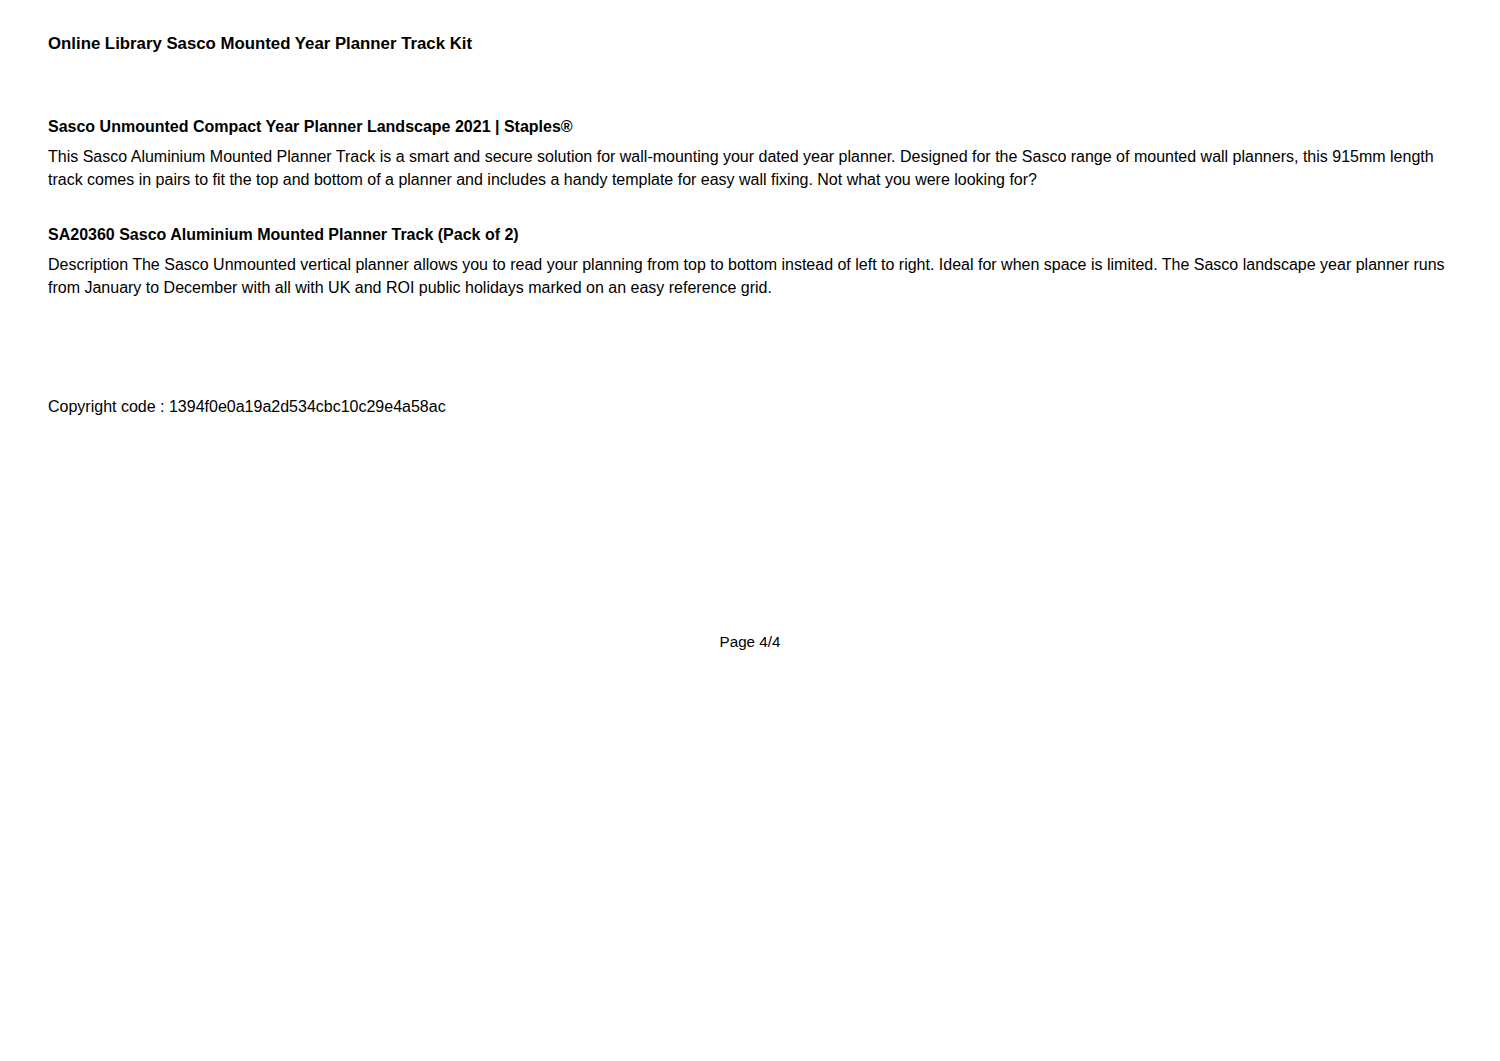Online Library Sasco Mounted Year Planner Track Kit
Sasco Unmounted Compact Year Planner Landscape 2021 | Staples®
This Sasco Aluminium Mounted Planner Track is a smart and secure solution for wall-mounting your dated year planner. Designed for the Sasco range of mounted wall planners, this 915mm length track comes in pairs to fit the top and bottom of a planner and includes a handy template for easy wall fixing. Not what you were looking for?
SA20360 Sasco Aluminium Mounted Planner Track (Pack of 2)
Description The Sasco Unmounted vertical planner allows you to read your planning from top to bottom instead of left to right. Ideal for when space is limited. The Sasco landscape year planner runs from January to December with all with UK and ROI public holidays marked on an easy reference grid.
Copyright code : 1394f0e0a19a2d534cbc10c29e4a58ac
Page 4/4